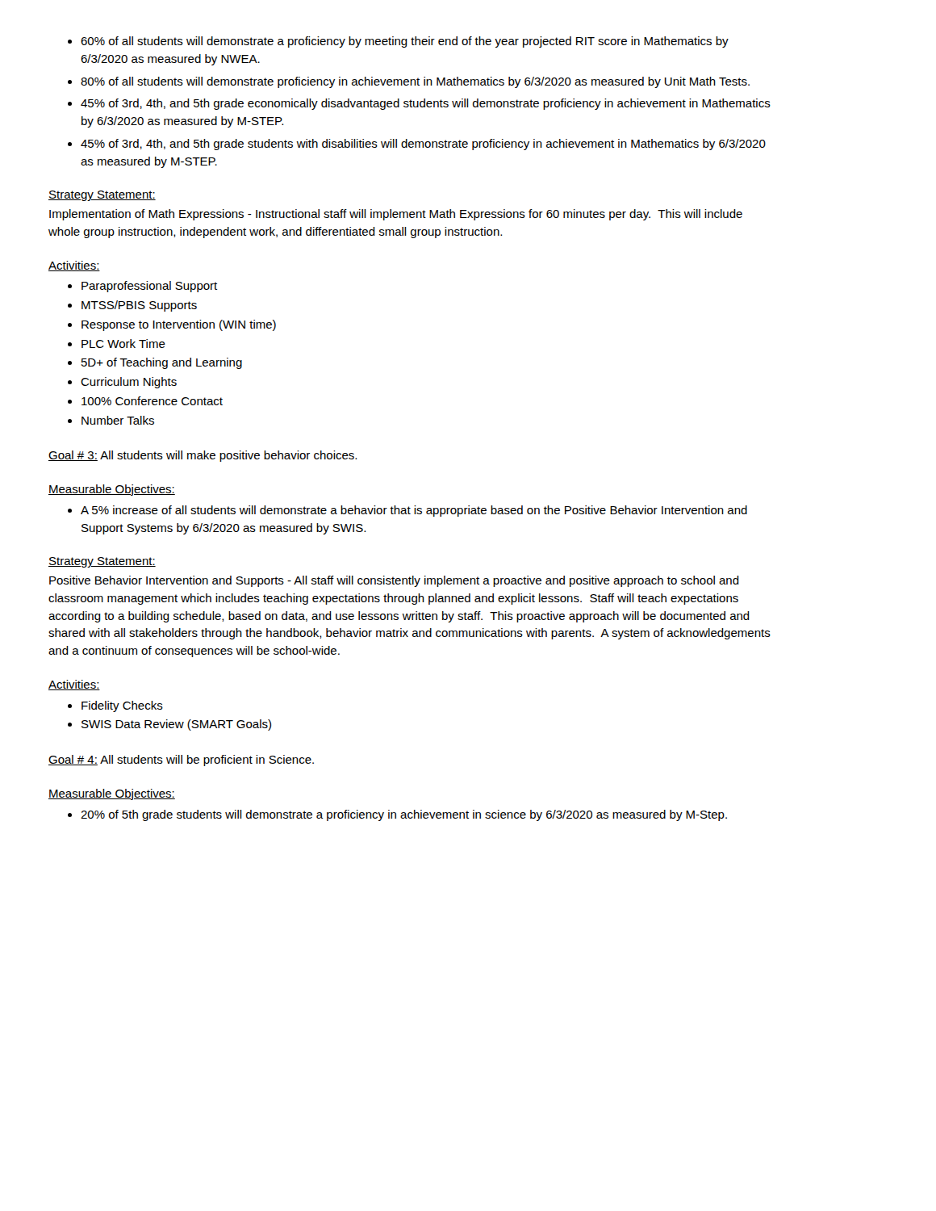60% of all students will demonstrate a proficiency by meeting their end of the year projected RIT score in Mathematics by 6/3/2020 as measured by NWEA.
80% of all students will demonstrate proficiency in achievement in Mathematics by 6/3/2020 as measured by Unit Math Tests.
45% of 3rd, 4th, and 5th grade economically disadvantaged students will demonstrate proficiency in achievement in Mathematics by 6/3/2020 as measured by M-STEP.
45% of 3rd, 4th, and 5th grade students with disabilities will demonstrate proficiency in achievement in Mathematics by 6/3/2020 as measured by M-STEP.
Strategy Statement:
Implementation of Math Expressions - Instructional staff will implement Math Expressions for 60 minutes per day. This will include whole group instruction, independent work, and differentiated small group instruction.
Activities:
Paraprofessional Support
MTSS/PBIS Supports
Response to Intervention (WIN time)
PLC Work Time
5D+ of Teaching and Learning
Curriculum Nights
100% Conference Contact
Number Talks
Goal # 3: All students will make positive behavior choices.
Measurable Objectives:
A 5% increase of all students will demonstrate a behavior that is appropriate based on the Positive Behavior Intervention and Support Systems by 6/3/2020 as measured by SWIS.
Strategy Statement:
Positive Behavior Intervention and Supports - All staff will consistently implement a proactive and positive approach to school and classroom management which includes teaching expectations through planned and explicit lessons. Staff will teach expectations according to a building schedule, based on data, and use lessons written by staff. This proactive approach will be documented and shared with all stakeholders through the handbook, behavior matrix and communications with parents. A system of acknowledgements and a continuum of consequences will be school-wide.
Activities:
Fidelity Checks
SWIS Data Review (SMART Goals)
Goal # 4: All students will be proficient in Science.
Measurable Objectives:
20% of 5th grade students will demonstrate a proficiency in achievement in science by 6/3/2020 as measured by M-Step.